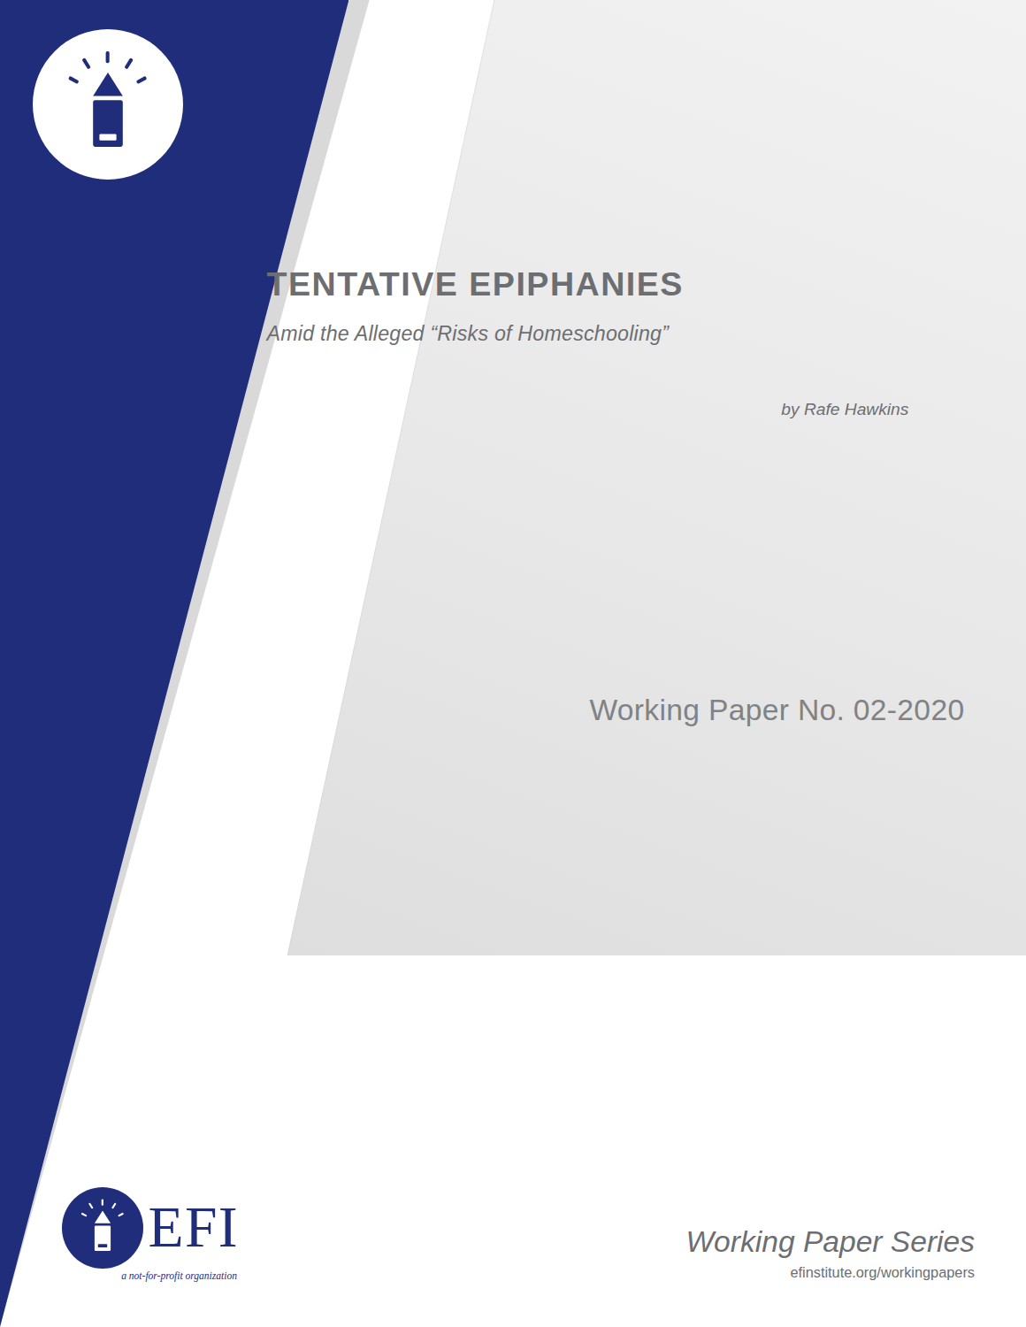Tentative Epiphanies
Amid the Alleged “Risks of Homeschooling”
by Rafe Hawkins
Working Paper No. 02-2020
EFI
a not-for-profit organization
Working Paper Series
efinstitute.org/workingpapers